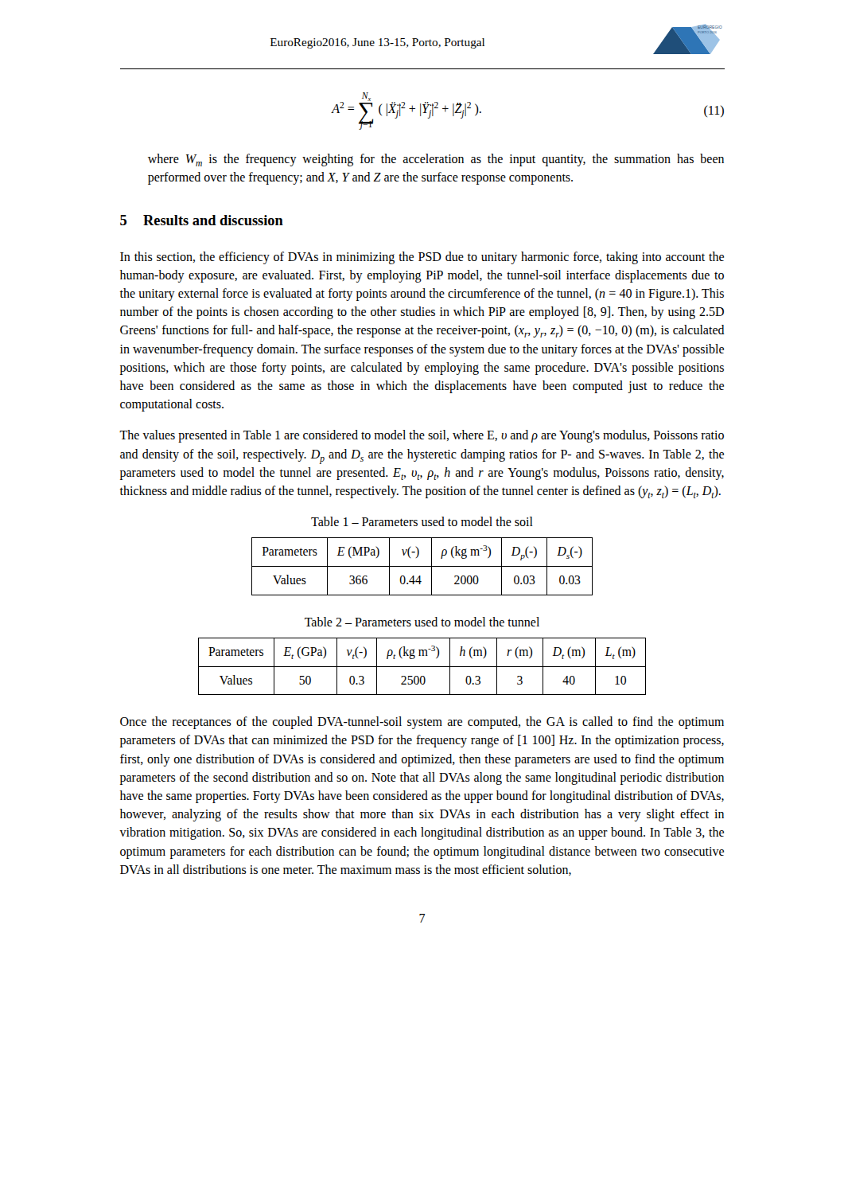EuroRegio2016, June 13-15, Porto, Portugal
EUROREGIO PORTO 2016
A2 = Nx ∑ j=1 ( |Ẍ̈j|2 + |Ÿ̈j|2 + |Z̈̈j|2 ).
(11)
where Wm is the frequency weighting for the acceleration as the input quantity, the summation has been performed over the frequency; and X, Y and Z are the surface response components.
5 Results and discussion
In this section, the efficiency of DVAs in minimizing the PSD due to unitary harmonic force, taking into account the human-body exposure, are evaluated. First, by employing PiP model, the tunnel-soil interface displacements due to the unitary external force is evaluated at forty points around the circumference of the tunnel, (n = 40 in Figure.1). This number of the points is chosen according to the other studies in which PiP are employed [8, 9]. Then, by using 2.5D Greens' functions for full- and half-space, the response at the receiver-point, (xr, yr, zr) = (0, −10, 0) (m), is calculated in wavenumber-frequency domain. The surface responses of the system due to the unitary forces at the DVAs' possible positions, which are those forty points, are calculated by employing the same procedure. DVA's possible positions have been considered as the same as those in which the displacements have been computed just to reduce the computational costs.
The values presented in Table 1 are considered to model the soil, where E, υ and ρ are Young's modulus, Poissons ratio and density of the soil, respectively. Dp and Ds are the hysteretic damping ratios for P- and S-waves. In Table 2, the parameters used to model the tunnel are presented. Et, υt, ρt, h and r are Young's modulus, Poissons ratio, density, thickness and middle radius of the tunnel, respectively. The position of the tunnel center is defined as (yt, zt) = (Lt, Dt).
Table 1 – Parameters used to model the soil
| Parameters | E (MPa) | ν (-) | ρ (kg m -3 ) | D p (-) | D s (-) |
| --- | --- | --- | --- | --- | --- |
| Values | 366 | 0.44 | 2000 | 0.03 | 0.03 |
Table 2 – Parameters used to model the tunnel
| Parameters | E t (GPa) | ν t (-) | ρ t (kg m -3 ) | h (m) | r (m) | D t (m) | L t (m) |
| --- | --- | --- | --- | --- | --- | --- | --- |
| Values | 50 | 0.3 | 2500 | 0.3 | 3 | 40 | 10 |
Once the receptances of the coupled DVA-tunnel-soil system are computed, the GA is called to find the optimum parameters of DVAs that can minimized the PSD for the frequency range of [1 100] Hz. In the optimization process, first, only one distribution of DVAs is considered and optimized, then these parameters are used to find the optimum parameters of the second distribution and so on. Note that all DVAs along the same longitudinal periodic distribution have the same properties. Forty DVAs have been considered as the upper bound for longitudinal distribution of DVAs, however, analyzing of the results show that more than six DVAs in each distribution has a very slight effect in vibration mitigation. So, six DVAs are considered in each longitudinal distribution as an upper bound. In Table 3, the optimum parameters for each distribution can be found; the optimum longitudinal distance between two consecutive DVAs in all distributions is one meter. The maximum mass is the most efficient solution,
7